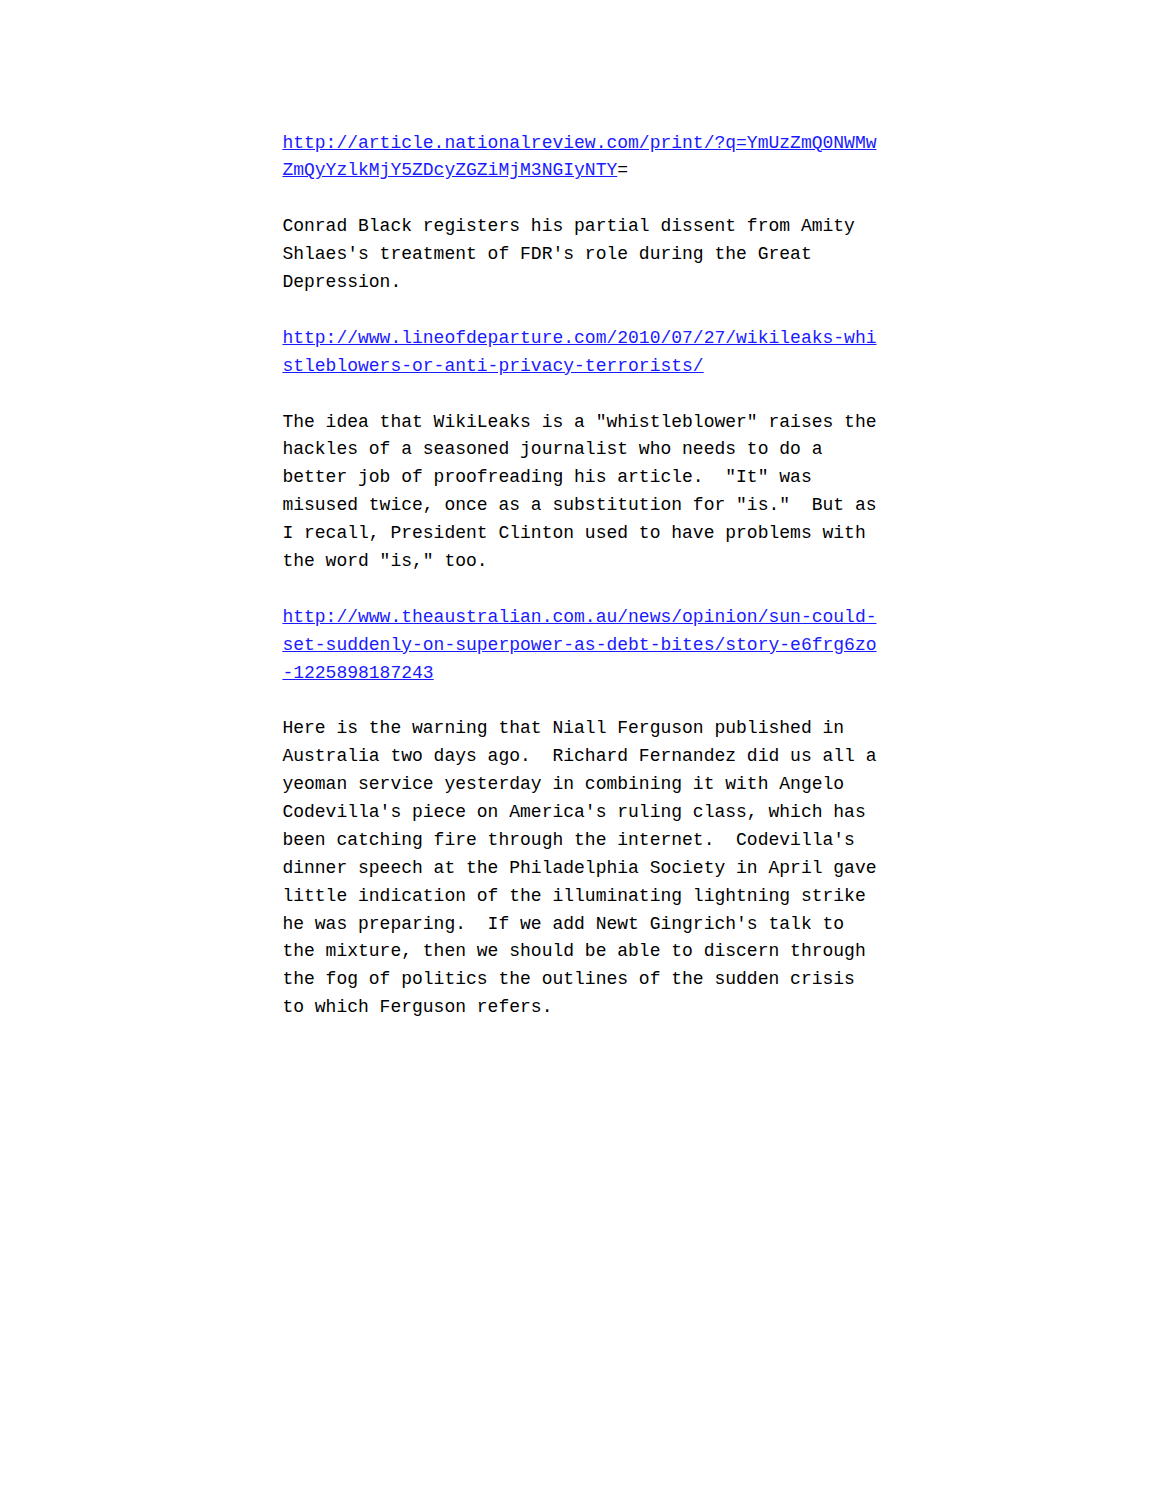http://article.nationalreview.com/print/?q=YmUzZmQ0NWMwZmQyYzlkMjY5ZDcyZGZiMjM3NGIyNTY=
Conrad Black registers his partial dissent from Amity Shlaes's treatment of FDR's role during the Great Depression.
http://www.lineofdeparture.com/2010/07/27/wikileaks-whistleblowers-or-anti-privacy-terrorists/
The idea that WikiLeaks is a "whistleblower" raises the hackles of a seasoned journalist who needs to do a better job of proofreading his article. "It" was misused twice, once as a substitution for "is." But as I recall, President Clinton used to have problems with the word "is," too.
http://www.theaustralian.com.au/news/opinion/sun-could-set-suddenly-on-superpower-as-debt-bites/story-e6frg6zo-1225898187243
Here is the warning that Niall Ferguson published in Australia two days ago. Richard Fernandez did us all a yeoman service yesterday in combining it with Angelo Codevilla's piece on America's ruling class, which has been catching fire through the internet. Codevilla's dinner speech at the Philadelphia Society in April gave little indication of the illuminating lightning strike he was preparing. If we add Newt Gingrich's talk to the mixture, then we should be able to discern through the fog of politics the outlines of the sudden crisis to which Ferguson refers.